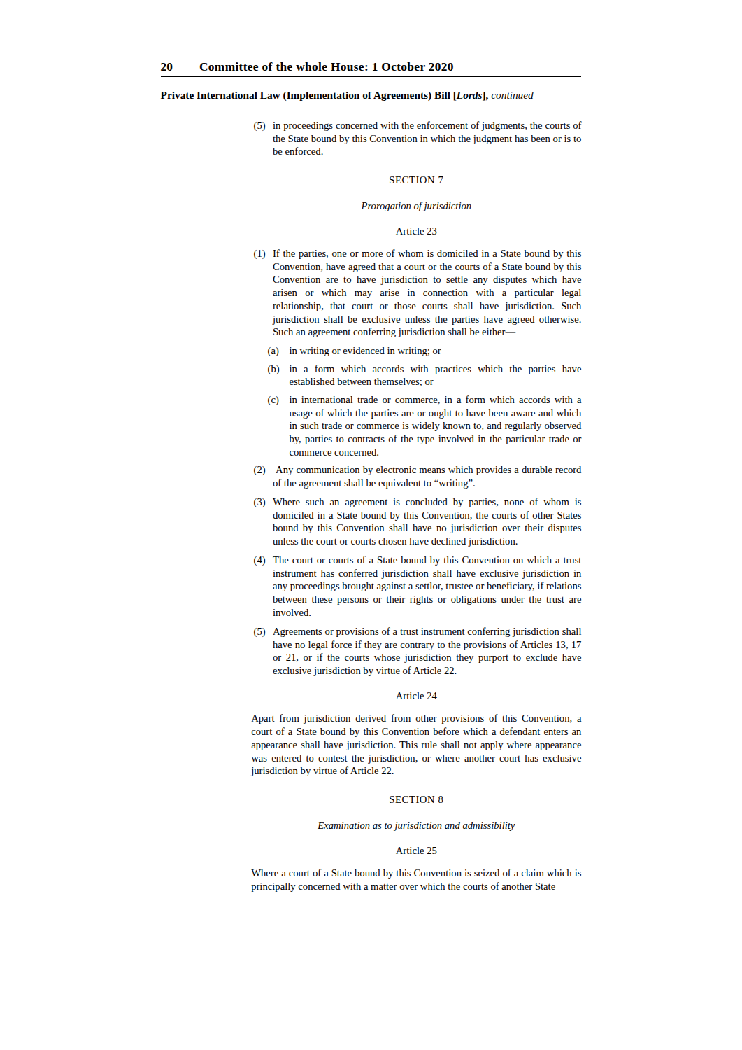20 Committee of the whole House: 1 October 2020
Private International Law (Implementation of Agreements) Bill [Lords], continued
(5)
in proceedings concerned with the enforcement of judgments, the courts of the State bound by this Convention in which the judgment has been or is to be enforced.
SECTION 7
Prorogation of jurisdiction
Article 23
(1)
If the parties, one or more of whom is domiciled in a State bound by this Convention, have agreed that a court or the courts of a State bound by this Convention are to have jurisdiction to settle any disputes which have arisen or which may arise in connection with a particular legal relationship, that court or those courts shall have jurisdiction. Such jurisdiction shall be exclusive unless the parties have agreed otherwise. Such an agreement conferring jurisdiction shall be either—
(a)
in writing or evidenced in writing; or
(b)
in a form which accords with practices which the parties have established between themselves; or
(c)
in international trade or commerce, in a form which accords with a usage of which the parties are or ought to have been aware and which in such trade or commerce is widely known to, and regularly observed by, parties to contracts of the type involved in the particular trade or commerce concerned.
(2)
Any communication by electronic means which provides a durable record of the agreement shall be equivalent to “writing”.
(3)
Where such an agreement is concluded by parties, none of whom is domiciled in a State bound by this Convention, the courts of other States bound by this Convention shall have no jurisdiction over their disputes unless the court or courts chosen have declined jurisdiction.
(4)
The court or courts of a State bound by this Convention on which a trust instrument has conferred jurisdiction shall have exclusive jurisdiction in any proceedings brought against a settlor, trustee or beneficiary, if relations between these persons or their rights or obligations under the trust are involved.
(5)
Agreements or provisions of a trust instrument conferring jurisdiction shall have no legal force if they are contrary to the provisions of Articles 13, 17 or 21, or if the courts whose jurisdiction they purport to exclude have exclusive jurisdiction by virtue of Article 22.
Article 24
Apart from jurisdiction derived from other provisions of this Convention, a court of a State bound by this Convention before which a defendant enters an appearance shall have jurisdiction. This rule shall not apply where appearance was entered to contest the jurisdiction, or where another court has exclusive jurisdiction by virtue of Article 22.
SECTION 8
Examination as to jurisdiction and admissibility
Article 25
Where a court of a State bound by this Convention is seized of a claim which is principally concerned with a matter over which the courts of another State